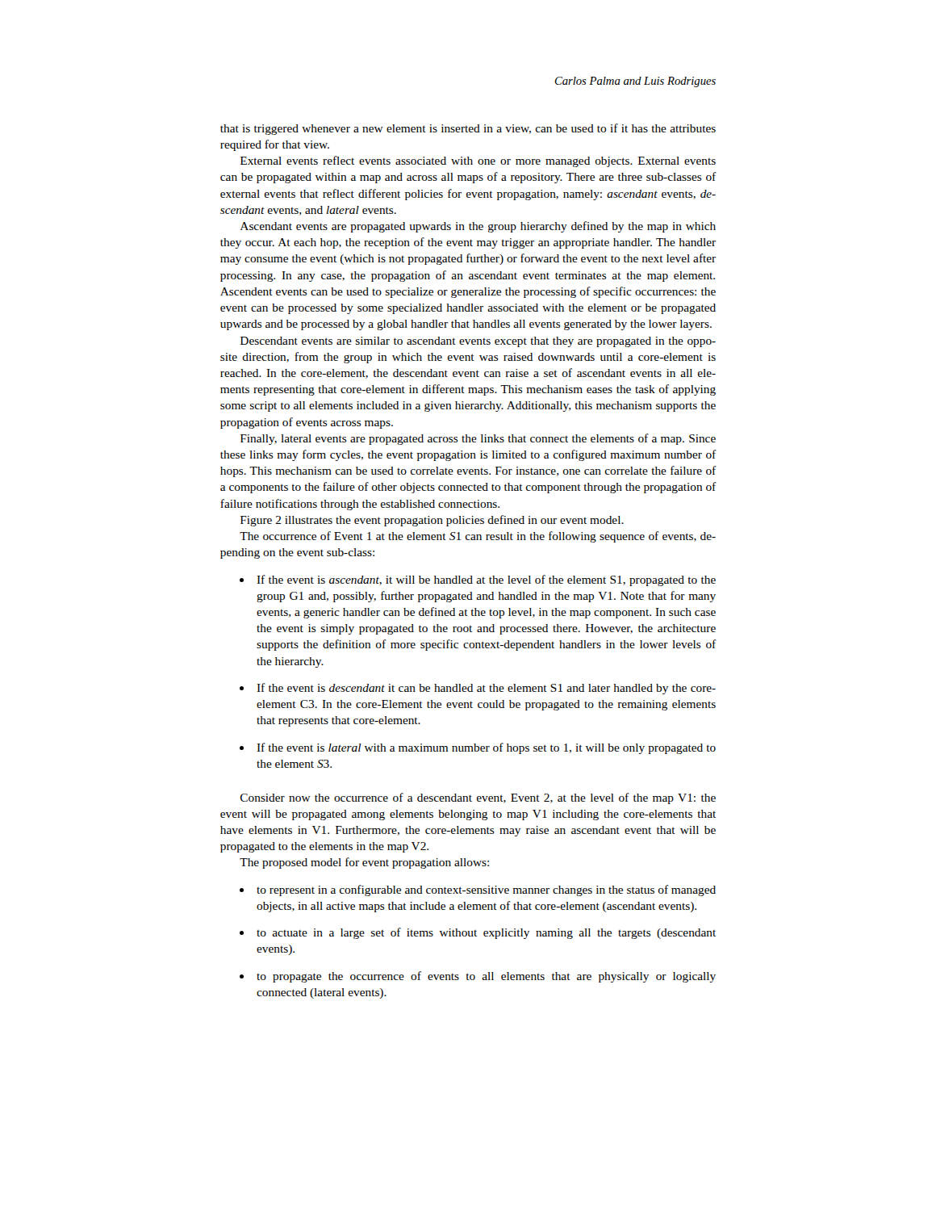Carlos Palma and Luis Rodrigues
that is triggered whenever a new element is inserted in a view, can be used to if it has the attributes required for that view.
External events reflect events associated with one or more managed objects. External events can be propagated within a map and across all maps of a repository. There are three sub-classes of external events that reflect different policies for event propagation, namely: ascendant events, descendant events, and lateral events.
Ascendant events are propagated upwards in the group hierarchy defined by the map in which they occur. At each hop, the reception of the event may trigger an appropriate handler. The handler may consume the event (which is not propagated further) or forward the event to the next level after processing. In any case, the propagation of an ascendant event terminates at the map element. Ascendent events can be used to specialize or generalize the processing of specific occurrences: the event can be processed by some specialized handler associated with the element or be propagated upwards and be processed by a global handler that handles all events generated by the lower layers.
Descendant events are similar to ascendant events except that they are propagated in the opposite direction, from the group in which the event was raised downwards until a core-element is reached. In the core-element, the descendant event can raise a set of ascendant events in all elements representing that core-element in different maps. This mechanism eases the task of applying some script to all elements included in a given hierarchy. Additionally, this mechanism supports the propagation of events across maps.
Finally, lateral events are propagated across the links that connect the elements of a map. Since these links may form cycles, the event propagation is limited to a configured maximum number of hops. This mechanism can be used to correlate events. For instance, one can correlate the failure of a components to the failure of other objects connected to that component through the propagation of failure notifications through the established connections.
Figure 2 illustrates the event propagation policies defined in our event model.
The occurrence of Event 1 at the element S1 can result in the following sequence of events, depending on the event sub-class:
If the event is ascendant, it will be handled at the level of the element S1, propagated to the group G1 and, possibly, further propagated and handled in the map V1. Note that for many events, a generic handler can be defined at the top level, in the map component. In such case the event is simply propagated to the root and processed there. However, the architecture supports the definition of more specific context-dependent handlers in the lower levels of the hierarchy.
If the event is descendant it can be handled at the element S1 and later handled by the core-element C3. In the core-Element the event could be propagated to the remaining elements that represents that core-element.
If the event is lateral with a maximum number of hops set to 1, it will be only propagated to the element S3.
Consider now the occurrence of a descendant event, Event 2, at the level of the map V1: the event will be propagated among elements belonging to map V1 including the core-elements that have elements in V1. Furthermore, the core-elements may raise an ascendant event that will be propagated to the elements in the map V2.
The proposed model for event propagation allows:
to represent in a configurable and context-sensitive manner changes in the status of managed objects, in all active maps that include a element of that core-element (ascendant events).
to actuate in a large set of items without explicitly naming all the targets (descendant events).
to propagate the occurrence of events to all elements that are physically or logically connected (lateral events).